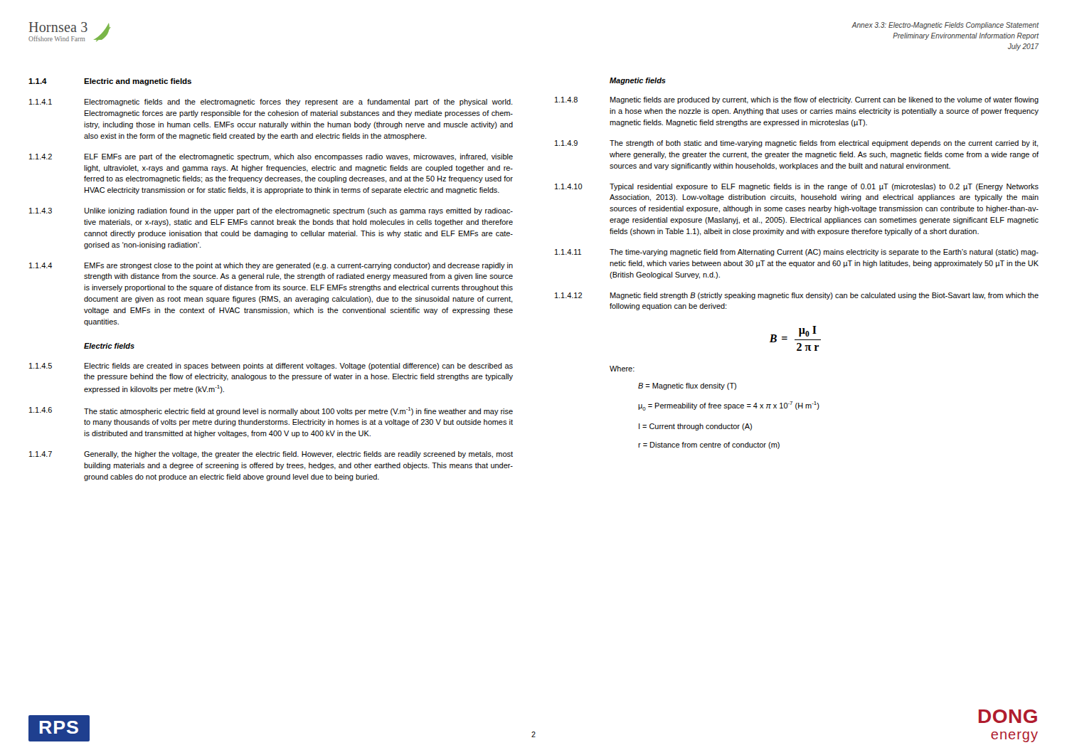Hornsea 3
Offshore Wind Farm
Annex 3.3: Electro-Magnetic Fields Compliance Statement
Preliminary Environmental Information Report
July 2017
1.1.4 Electric and magnetic fields
1.1.4.1
Electromagnetic fields and the electromagnetic forces they represent are a fundamental part of the physical world. Electromagnetic forces are partly responsible for the cohesion of material substances and they mediate processes of chemistry, including those in human cells. EMFs occur naturally within the human body (through nerve and muscle activity) and also exist in the form of the magnetic field created by the earth and electric fields in the atmosphere.
1.1.4.2
ELF EMFs are part of the electromagnetic spectrum, which also encompasses radio waves, microwaves, infrared, visible light, ultraviolet, x-rays and gamma rays. At higher frequencies, electric and magnetic fields are coupled together and referred to as electromagnetic fields; as the frequency decreases, the coupling decreases, and at the 50 Hz frequency used for HVAC electricity transmission or for static fields, it is appropriate to think in terms of separate electric and magnetic fields.
1.1.4.3
Unlike ionizing radiation found in the upper part of the electromagnetic spectrum (such as gamma rays emitted by radioactive materials, or x-rays), static and ELF EMFs cannot break the bonds that hold molecules in cells together and therefore cannot directly produce ionisation that could be damaging to cellular material. This is why static and ELF EMFs are categorised as ‘non-ionising radiation’.
1.1.4.4
EMFs are strongest close to the point at which they are generated (e.g. a current-carrying conductor) and decrease rapidly in strength with distance from the source. As a general rule, the strength of radiated energy measured from a given line source is inversely proportional to the square of distance from its source. ELF EMFs strengths and electrical currents throughout this document are given as root mean square figures (RMS, an averaging calculation), due to the sinusoidal nature of current, voltage and EMFs in the context of HVAC transmission, which is the conventional scientific way of expressing these quantities.
Electric fields
1.1.4.5
Electric fields are created in spaces between points at different voltages. Voltage (potential difference) can be described as the pressure behind the flow of electricity, analogous to the pressure of water in a hose. Electric field strengths are typically expressed in kilovolts per metre (kV.m-1).
1.1.4.6
The static atmospheric electric field at ground level is normally about 100 volts per metre (V.m-1) in fine weather and may rise to many thousands of volts per metre during thunderstorms. Electricity in homes is at a voltage of 230 V but outside homes it is distributed and transmitted at higher voltages, from 400 V up to 400 kV in the UK.
1.1.4.7
Generally, the higher the voltage, the greater the electric field. However, electric fields are readily screened by metals, most building materials and a degree of screening is offered by trees, hedges, and other earthed objects. This means that underground cables do not produce an electric field above ground level due to being buried.
Magnetic fields
1.1.4.8
Magnetic fields are produced by current, which is the flow of electricity. Current can be likened to the volume of water flowing in a hose when the nozzle is open. Anything that uses or carries mains electricity is potentially a source of power frequency magnetic fields. Magnetic field strengths are expressed in microteslas (µT).
1.1.4.9
The strength of both static and time-varying magnetic fields from electrical equipment depends on the current carried by it, where generally, the greater the current, the greater the magnetic field. As such, magnetic fields come from a wide range of sources and vary significantly within households, workplaces and the built and natural environment.
1.1.4.10
Typical residential exposure to ELF magnetic fields is in the range of 0.01 µT (microteslas) to 0.2 µT (Energy Networks Association, 2013). Low-voltage distribution circuits, household wiring and electrical appliances are typically the main sources of residential exposure, although in some cases nearby high-voltage transmission can contribute to higher-than-average residential exposure (Maslanyj, et al., 2005). Electrical appliances can sometimes generate significant ELF magnetic fields (shown in Table 1.1), albeit in close proximity and with exposure therefore typically of a short duration.
1.1.4.11
The time-varying magnetic field from Alternating Current (AC) mains electricity is separate to the Earth’s natural (static) magnetic field, which varies between about 30 µT at the equator and 60 µT in high latitudes, being approximately 50 µT in the UK (British Geological Survey, n.d.).
1.1.4.12
Magnetic field strength B (strictly speaking magnetic flux density) can be calculated using the Biot-Savart law, from which the following equation can be derived:
B = μ0 I 2 π r
Where:
B = Magnetic flux density (T)
μ0 = Permeability of free space = 4 x π x 10-7 (H m-1)
I = Current through conductor (A)
r = Distance from centre of conductor (m)
2
RPS
DONG
energy